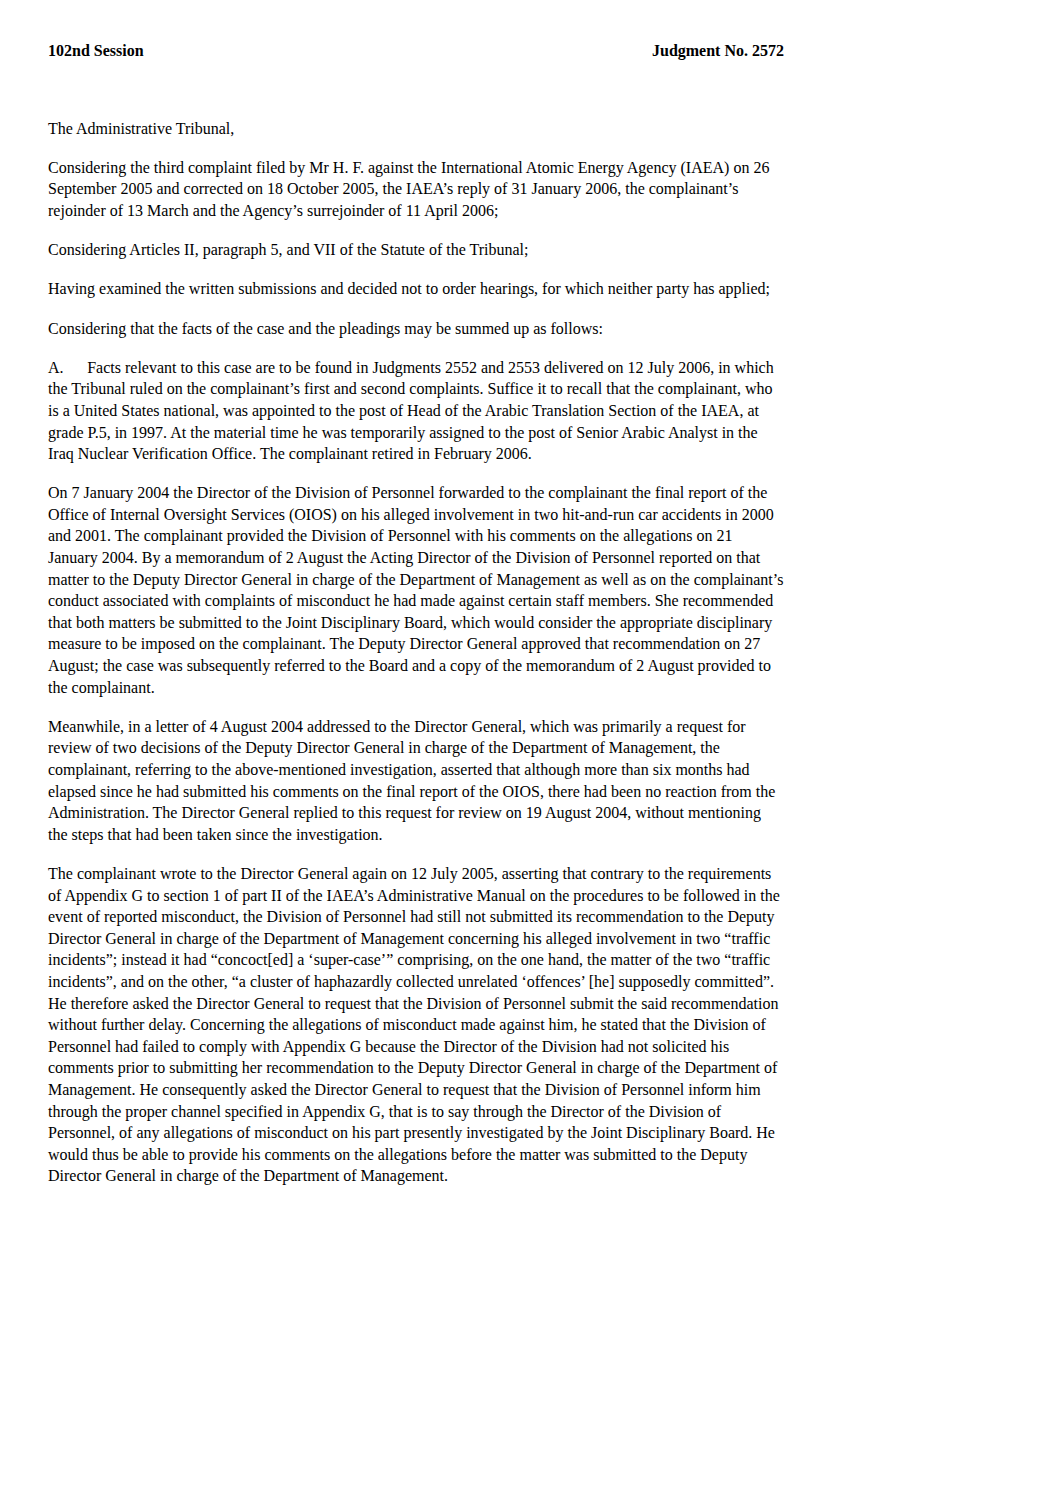102nd Session Judgment No. 2572
The Administrative Tribunal,
Considering the third complaint filed by Mr H. F. against the International Atomic Energy Agency (IAEA) on 26 September 2005 and corrected on 18 October 2005, the IAEA’s reply of 31 January 2006, the complainant’s rejoinder of 13 March and the Agency’s surrejoinder of 11 April 2006;
Considering Articles II, paragraph 5, and VII of the Statute of the Tribunal;
Having examined the written submissions and decided not to order hearings, for which neither party has applied;
Considering that the facts of the case and the pleadings may be summed up as follows:
A. Facts relevant to this case are to be found in Judgments 2552 and 2553 delivered on 12 July 2006, in which the Tribunal ruled on the complainant’s first and second complaints. Suffice it to recall that the complainant, who is a United States national, was appointed to the post of Head of the Arabic Translation Section of the IAEA, at grade P.5, in 1997. At the material time he was temporarily assigned to the post of Senior Arabic Analyst in the Iraq Nuclear Verification Office. The complainant retired in February 2006.
On 7 January 2004 the Director of the Division of Personnel forwarded to the complainant the final report of the Office of Internal Oversight Services (OIOS) on his alleged involvement in two hit-and-run car accidents in 2000 and 2001. The complainant provided the Division of Personnel with his comments on the allegations on 21 January 2004. By a memorandum of 2 August the Acting Director of the Division of Personnel reported on that matter to the Deputy Director General in charge of the Department of Management as well as on the complainant’s conduct associated with complaints of misconduct he had made against certain staff members. She recommended that both matters be submitted to the Joint Disciplinary Board, which would consider the appropriate disciplinary measure to be imposed on the complainant. The Deputy Director General approved that recommendation on 27 August; the case was subsequently referred to the Board and a copy of the memorandum of 2 August provided to the complainant.
Meanwhile, in a letter of 4 August 2004 addressed to the Director General, which was primarily a request for review of two decisions of the Deputy Director General in charge of the Department of Management, the complainant, referring to the above-mentioned investigation, asserted that although more than six months had elapsed since he had submitted his comments on the final report of the OIOS, there had been no reaction from the Administration. The Director General replied to this request for review on 19 August 2004, without mentioning the steps that had been taken since the investigation.
The complainant wrote to the Director General again on 12 July 2005, asserting that contrary to the requirements of Appendix G to section 1 of part II of the IAEA’s Administrative Manual on the procedures to be followed in the event of reported misconduct, the Division of Personnel had still not submitted its recommendation to the Deputy Director General in charge of the Department of Management concerning his alleged involvement in two “traffic incidents”; instead it had “concoct[ed] a ‘super-case’” comprising, on the one hand, the matter of the two “traffic incidents”, and on the other, “a cluster of haphazardly collected unrelated ‘offences’ [he] supposedly committed”. He therefore asked the Director General to request that the Division of Personnel submit the said recommendation without further delay. Concerning the allegations of misconduct made against him, he stated that the Division of Personnel had failed to comply with Appendix G because the Director of the Division had not solicited his comments prior to submitting her recommendation to the Deputy Director General in charge of the Department of Management. He consequently asked the Director General to request that the Division of Personnel inform him through the proper channel specified in Appendix G, that is to say through the Director of the Division of Personnel, of any allegations of misconduct on his part presently investigated by the Joint Disciplinary Board. He would thus be able to provide his comments on the allegations before the matter was submitted to the Deputy Director General in charge of the Department of Management.